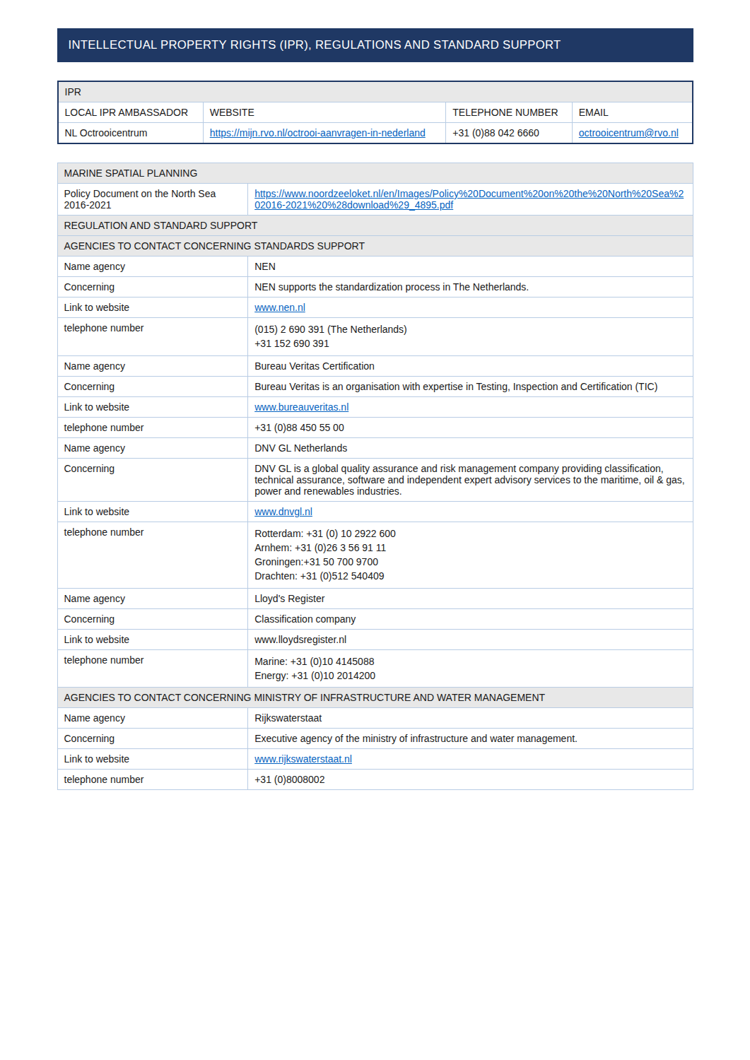Intellectual Property Rights (IPR), Regulations and Standard Support
| IPR |
| Local IPR Ambassador | Website | Telephone number | Email |
| NL Octrooicentrum | https://mijn.rvo.nl/octrooi-aanvragen-in-nederland | +31 (0)88 042 6660 | octrooicentrum@rvo.nl |
| Marine Spatial Planning |
| Policy Document on the North Sea 2016-2021 | https://www.noordzeeloket.nl/en/Images/Policy%20Document%20on%20the%20North%20Sea%202016-2021%20%28download%29_4895.pdf |
| Regulation and Standard Support |
| Agencies to contact concerning standards support |
| Name agency | NEN |
| Concerning | NEN supports the standardization process in The Netherlands. |
| Link to website | www.nen.nl |
| telephone number | (015) 2 690 391 (The Netherlands) +31 152 690 391 |
| Name agency | Bureau Veritas Certification |
| Concerning | Bureau Veritas is an organisation with expertise in Testing, Inspection and Certification (TIC) |
| Link to website | www.bureauveritas.nl |
| telephone number | +31 (0)88 450 55 00 |
| Name agency | DNV GL Netherlands |
| Concerning | DNV GL is a global quality assurance and risk management company providing classification, technical assurance, software and independent expert advisory services to the maritime, oil & gas, power and renewables industries. |
| Link to website | www.dnvgl.nl |
| telephone number | Rotterdam: +31 (0) 10 2922 600 Arnhem: +31 (0)26 3 56 91 11 Groningen:+31 50 700 9700 Drachten: +31 (0)512 540409 |
| Name agency | Lloyd's Register |
| Concerning | Classification company |
| Link to website | www.lloydsregister.nl |
| telephone number | Marine: +31 (0)10 4145088 Energy: +31 (0)10 2014200 |
| Agencies to contact concerning Ministry of Infrastructure and Water Management |
| Name agency | Rijkswaterstaat |
| Concerning | Executive agency of the ministry of infrastructure and water management. |
| Link to website | www.rijkswaterstaat.nl |
| telephone number | +31 (0)8008002 |